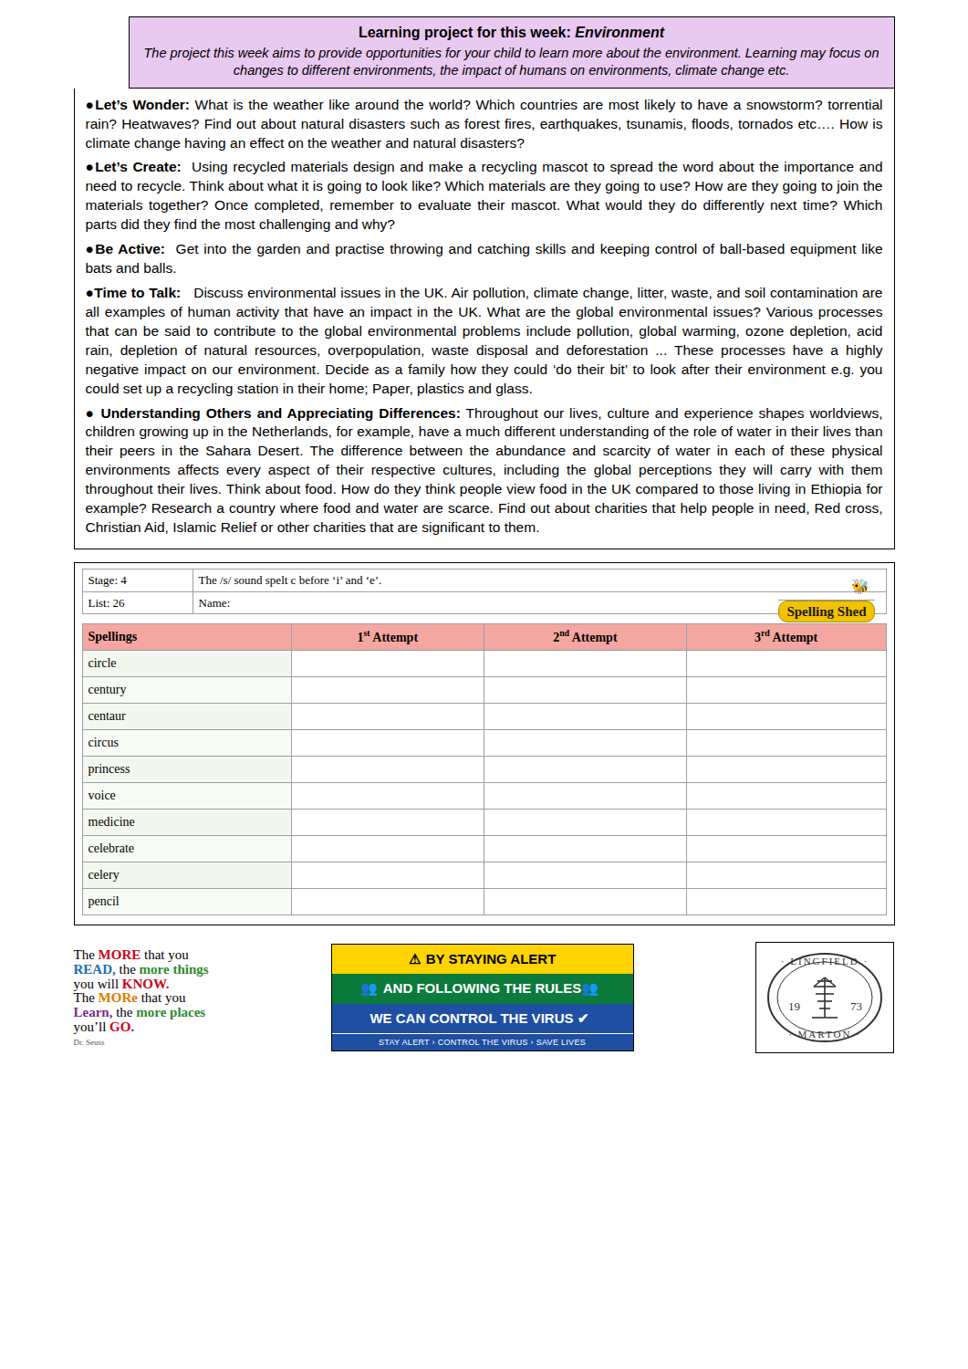Learning project for this week: Environment
The project this week aims to provide opportunities for your child to learn more about the environment. Learning may focus on changes to different environments, the impact of humans on environments, climate change etc.
●Let’s Wonder: What is the weather like around the world? Which countries are most likely to have a snowstorm? torrential rain? Heatwaves? Find out about natural disasters such as forest fires, earthquakes, tsunamis, floods, tornados etc…. How is climate change having an effect on the weather and natural disasters?
●Let’s Create: Using recycled materials design and make a recycling mascot to spread the word about the importance and need to recycle. Think about what it is going to look like? Which materials are they going to use? How are they going to join the materials together? Once completed, remember to evaluate their mascot. What would they do differently next time? Which parts did they find the most challenging and why?
●Be Active: Get into the garden and practise throwing and catching skills and keeping control of ball-based equipment like bats and balls.
●Time to Talk: Discuss environmental issues in the UK. Air pollution, climate change, litter, waste, and soil contamination are all examples of human activity that have an impact in the UK. What are the global environmental issues? Various processes that can be said to contribute to the global environmental problems include pollution, global warming, ozone depletion, acid rain, depletion of natural resources, overpopulation, waste disposal and deforestation ... These processes have a highly negative impact on our environment. Decide as a family how they could ‘do their bit’ to look after their environment e.g. you could set up a recycling station in their home; Paper, plastics and glass.
● Understanding Others and Appreciating Differences: Throughout our lives, culture and experience shapes worldviews, children growing up in the Netherlands, for example, have a much different understanding of the role of water in their lives than their peers in the Sahara Desert. The difference between the abundance and scarcity of water in each of these physical environments affects every aspect of their respective cultures, including the global perceptions they will carry with them throughout their lives. Think about food. How do they think people view food in the UK compared to those living in Ethiopia for example? Research a country where food and water are scarce. Find out about charities that help people in need, Red cross, Christian Aid, Islamic Relief or other charities that are significant to them.
Stage: 4
List: 26
The /s/ sound spelt c before ‘i’ and ‘e’.
Name:
🐝
Spelling Shed
| Spellings | 1 st Attempt | 2 nd Attempt | 3 rd Attempt |
| --- | --- | --- | --- |
| circle | | | |
| century | | | |
| centaur | | | |
| circus | | | |
| princess | | | |
| voice | | | |
| medicine | | | |
| celebrate | | | |
| celery | | | |
| pencil | | | |
The MORE that you
READ, the more things
you will KNOW.
The MORe that you
Learn, the more places
you’ll GO.
Dr. Seuss
⚠BY STAYING ALERT
👥AND FOLLOWING THE RULES👥
WE CAN CONTROL THE VIRUS ✔
STAY ALERT › CONTROL THE VIRUS › SAVE LIVES
· LINGFIELD · · MARTON · 19 73